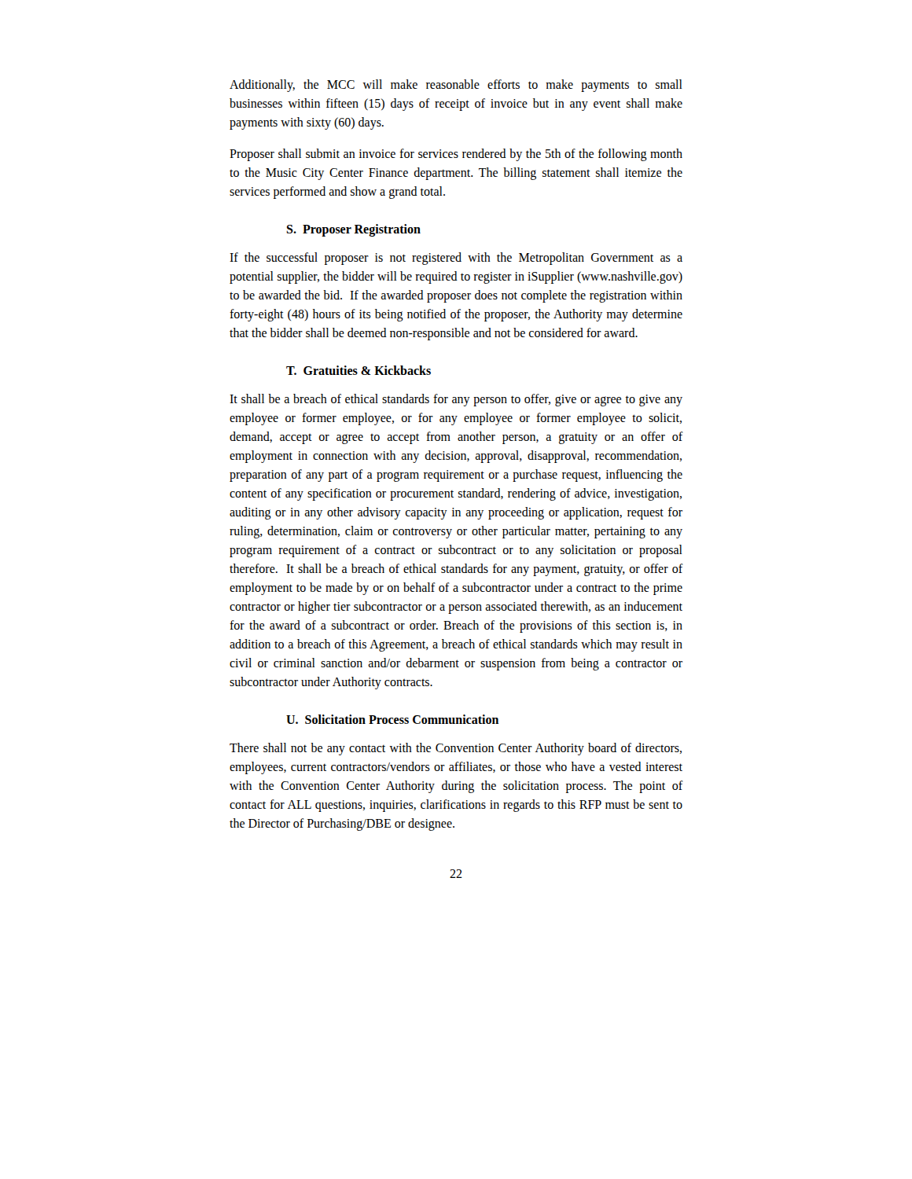Additionally, the MCC will make reasonable efforts to make payments to small businesses within fifteen (15) days of receipt of invoice but in any event shall make payments with sixty (60) days.
Proposer shall submit an invoice for services rendered by the 5th of the following month to the Music City Center Finance department. The billing statement shall itemize the services performed and show a grand total.
S. Proposer Registration
If the successful proposer is not registered with the Metropolitan Government as a potential supplier, the bidder will be required to register in iSupplier (www.nashville.gov) to be awarded the bid. If the awarded proposer does not complete the registration within forty-eight (48) hours of its being notified of the proposer, the Authority may determine that the bidder shall be deemed non-responsible and not be considered for award.
T. Gratuities & Kickbacks
It shall be a breach of ethical standards for any person to offer, give or agree to give any employee or former employee, or for any employee or former employee to solicit, demand, accept or agree to accept from another person, a gratuity or an offer of employment in connection with any decision, approval, disapproval, recommendation, preparation of any part of a program requirement or a purchase request, influencing the content of any specification or procurement standard, rendering of advice, investigation, auditing or in any other advisory capacity in any proceeding or application, request for ruling, determination, claim or controversy or other particular matter, pertaining to any program requirement of a contract or subcontract or to any solicitation or proposal therefore. It shall be a breach of ethical standards for any payment, gratuity, or offer of employment to be made by or on behalf of a subcontractor under a contract to the prime contractor or higher tier subcontractor or a person associated therewith, as an inducement for the award of a subcontract or order. Breach of the provisions of this section is, in addition to a breach of this Agreement, a breach of ethical standards which may result in civil or criminal sanction and/or debarment or suspension from being a contractor or subcontractor under Authority contracts.
U. Solicitation Process Communication
There shall not be any contact with the Convention Center Authority board of directors, employees, current contractors/vendors or affiliates, or those who have a vested interest with the Convention Center Authority during the solicitation process. The point of contact for ALL questions, inquiries, clarifications in regards to this RFP must be sent to the Director of Purchasing/DBE or designee.
22